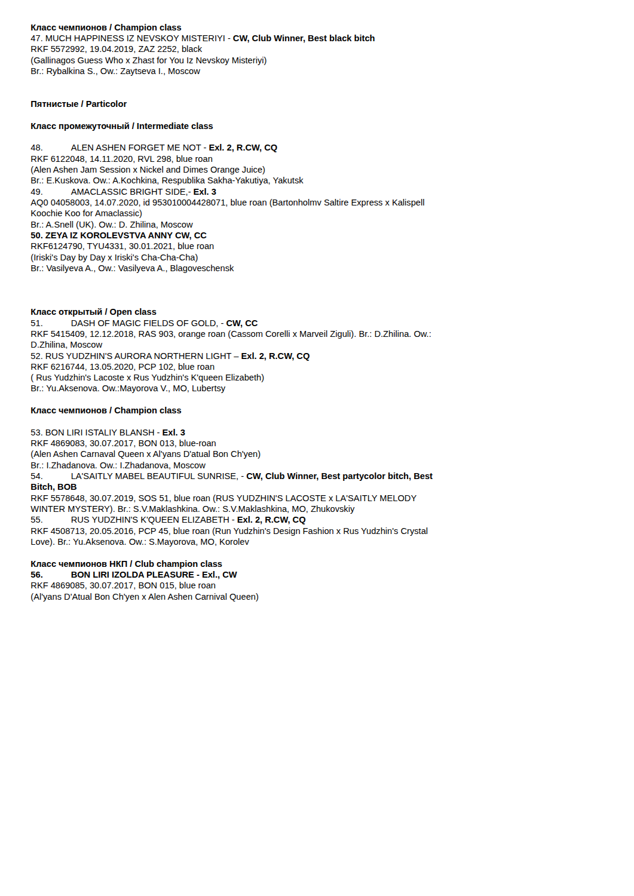Класс чемпионов / Champion class
47. MUCH HAPPINESS IZ NEVSKOY MISTERIYI - CW, Club Winner, Best black bitch
RKF 5572992, 19.04.2019, ZAZ 2252, black
(Gallinagos Guess Who x Zhast for You Iz Nevskoy Misteriyi)
Br.: Rybalkina S., Ow.: Zaytseva I., Moscow
Пятнистые / Particolor
Класс промежуточный / Intermediate class
48. ALEN ASHEN FORGET ME NOT - Exl. 2, R.CW, CQ
RKF 6122048, 14.11.2020, RVL 298, blue roan
(Alen Ashen Jam Session x Nickel and Dimes Orange Juice)
Br.: E.Kuskova. Ow.: A.Kochkina, Respublika Sakha-Yakutiya, Yakutsk
49. AMACLASSIC BRIGHT SIDE,- Exl. 3
AQ0 04058003, 14.07.2020, id 953010004428071, blue roan (Bartonholmv Saltire Express x Kalispell Koochie Koo for Amaclassic)
Br.: A.Snell (UK). Ow.: D. Zhilina, Moscow
50. ZEYA IZ KOROLEVSTVA ANNY CW, CC
RKF6124790, TYU4331, 30.01.2021, blue roan
(Iriski's Day by Day x Iriski's Cha-Cha-Cha)
Br.: Vasilyeva A., Ow.: Vasilyeva A., Blagoveschensk
Класс открытый / Open class
51. DASH OF MAGIC FIELDS OF GOLD, - CW, CC
RKF 5415409, 12.12.2018, RAS 903, orange roan (Cassom Corelli x Marveil Ziguli). Br.: D.Zhilina. Ow.: D.Zhilina, Moscow
52. RUS YUDZHIN'S AURORA NORTHERN LIGHT – Exl. 2, R.CW, CQ
RKF 6216744, 13.05.2020, PCP 102, blue roan
( Rus Yudzhin's Lacoste x Rus Yudzhin's K'queen Elizabeth)
Br.: Yu.Aksenova. Ow.:Mayorova V., MO, Lubertsy
Класс чемпионов / Champion class
53. BON LIRI ISTALIY BLANSH - Exl. 3
RKF 4869083, 30.07.2017, BON 013, blue-roan
(Alen Ashen Carnaval Queen x Al'yans D'atual Bon Ch'yen)
Br.: I.Zhadanova. Ow.: I.Zhadanova, Moscow
54. LA'SAITLY MABEL BEAUTIFUL SUNRISE, - CW, Club Winner, Best partycolor bitch, Best Bitch, BOB
RKF 5578648, 30.07.2019, SOS 51, blue roan (RUS YUDZHIN'S LACOSTE x LA'SAITLY MELODY WINTER MYSTERY). Br.: S.V.Maklashkina. Ow.: S.V.Maklashkina, MO, Zhukovskiy
55. RUS YUDZHIN'S K'QUEEN ELIZABETH - Exl. 2, R.CW, CQ
RKF 4508713, 20.05.2016, PCP 45, blue roan (Run Yudzhin's Design Fashion x Rus Yudzhin's Crystal Love). Br.: Yu.Aksenova. Ow.: S.Mayorova, MO, Korolev
Класс чемпионов НКП / Club champion class
56. BON LIRI IZOLDA PLEASURE - Exl., CW
RKF 4869085, 30.07.2017, BON 015, blue roan
(Al'yans D'Atual Bon Ch'yen x Alen Ashen Carnival Queen)